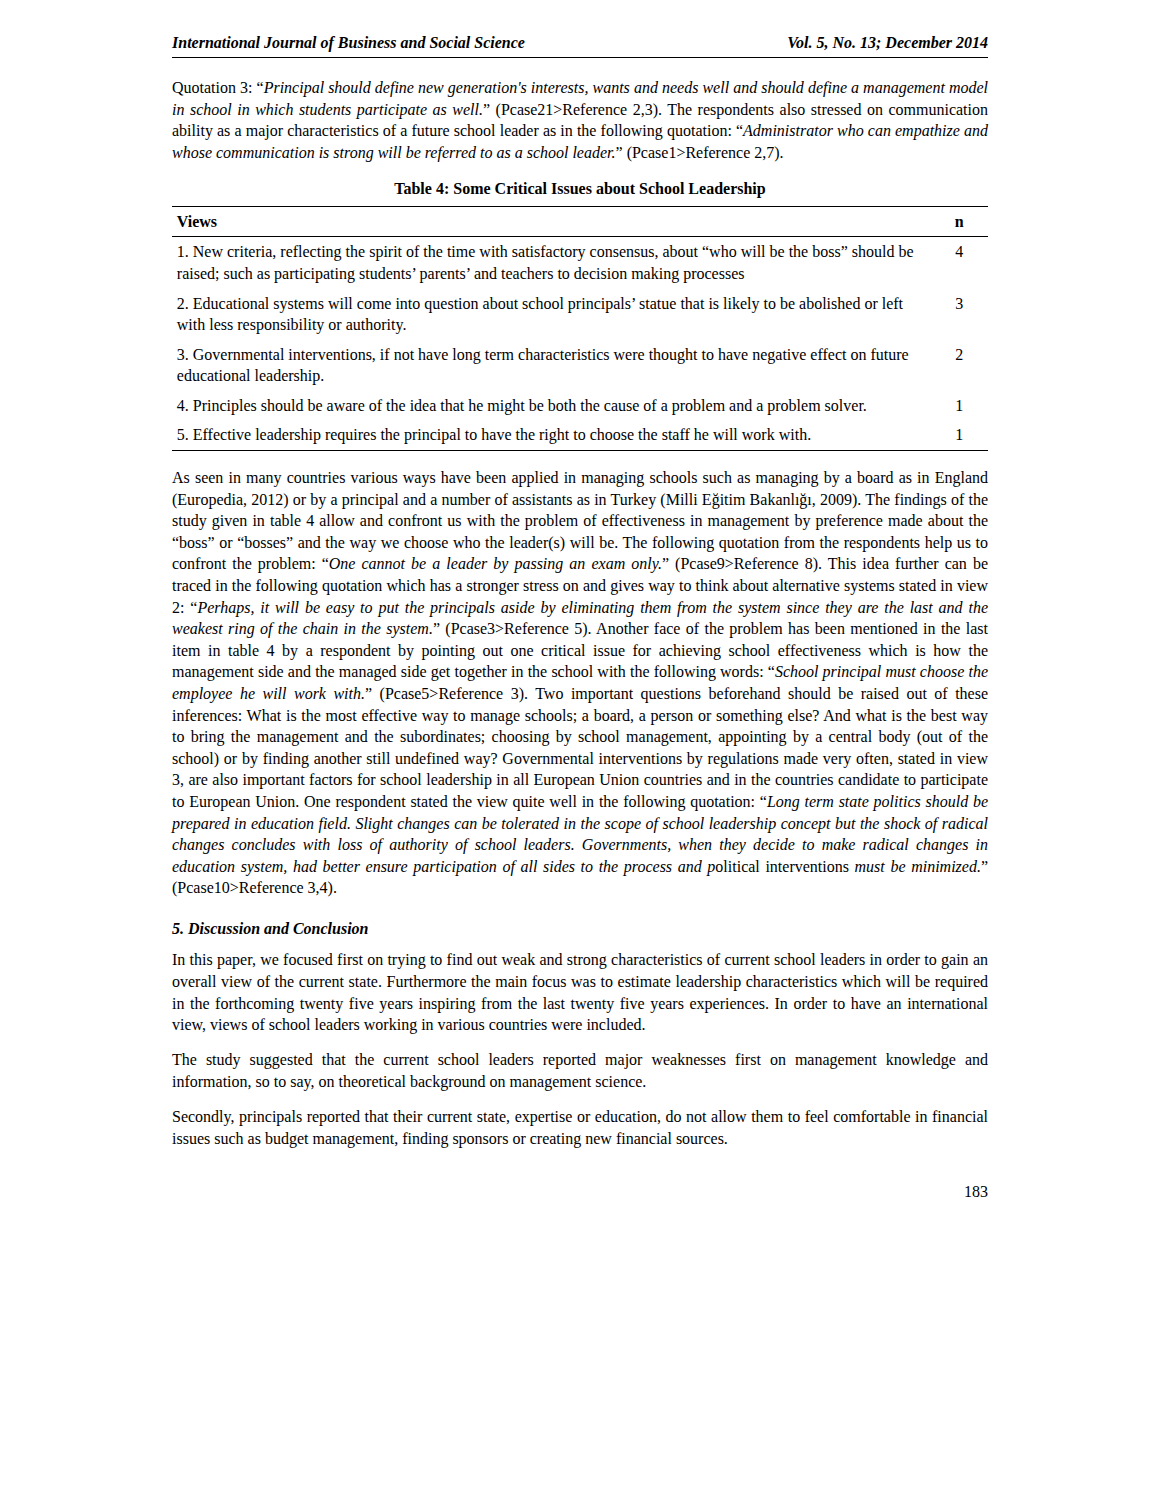International Journal of Business and Social Science
Vol. 5, No. 13; December 2014
Quotation 3: “Principal should define new generation's interests, wants and needs well and should define a management model in school in which students participate as well.” (Pcase21>Reference 2,3). The respondents also stressed on communication ability as a major characteristics of a future school leader as in the following quotation: “Administrator who can empathize and whose communication is strong will be referred to as a school leader.” (Pcase1>Reference 2,7).
Table 4: Some Critical Issues about School Leadership
| Views | n |
| --- | --- |
| 1. New criteria, reflecting the spirit of the time with satisfactory consensus, about “who will be the boss” should be raised; such as participating students’ parents’ and teachers to decision making processes | 4 |
| 2. Educational systems will come into question about school principals’ statue that is likely to be abolished or left with less responsibility or authority. | 3 |
| 3. Governmental interventions, if not have long term characteristics were thought to have negative effect on future educational leadership. | 2 |
| 4. Principles should be aware of the idea that he might be both the cause of a problem and a problem solver. | 1 |
| 5. Effective leadership requires the principal to have the right to choose the staff he will work with. | 1 |
As seen in many countries various ways have been applied in managing schools such as managing by a board as in England (Europedia, 2012) or by a principal and a number of assistants as in Turkey (Milli Eğitim Bakanlığı, 2009). The findings of the study given in table 4 allow and confront us with the problem of effectiveness in management by preference made about the “boss” or “bosses” and the way we choose who the leader(s) will be. The following quotation from the respondents help us to confront the problem: “One cannot be a leader by passing an exam only.” (Pcase9>Reference 8). This idea further can be traced in the following quotation which has a stronger stress on and gives way to think about alternative systems stated in view 2: “Perhaps, it will be easy to put the principals aside by eliminating them from the system since they are the last and the weakest ring of the chain in the system.” (Pcase3>Reference 5). Another face of the problem has been mentioned in the last item in table 4 by a respondent by pointing out one critical issue for achieving school effectiveness which is how the management side and the managed side get together in the school with the following words: “School principal must choose the employee he will work with.” (Pcase5>Reference 3). Two important questions beforehand should be raised out of these inferences: What is the most effective way to manage schools; a board, a person or something else? And what is the best way to bring the management and the subordinates; choosing by school management, appointing by a central body (out of the school) or by finding another still undefined way? Governmental interventions by regulations made very often, stated in view 3, are also important factors for school leadership in all European Union countries and in the countries candidate to participate to European Union. One respondent stated the view quite well in the following quotation: “Long term state politics should be prepared in education field. Slight changes can be tolerated in the scope of school leadership concept but the shock of radical changes concludes with loss of authority of school leaders. Governments, when they decide to make radical changes in education system, had better ensure participation of all sides to the process and political interventions must be minimized.” (Pcase10>Reference 3,4).
5. Discussion and Conclusion
In this paper, we focused first on trying to find out weak and strong characteristics of current school leaders in order to gain an overall view of the current state. Furthermore the main focus was to estimate leadership characteristics which will be required in the forthcoming twenty five years inspiring from the last twenty five years experiences. In order to have an international view, views of school leaders working in various countries were included.
The study suggested that the current school leaders reported major weaknesses first on management knowledge and information, so to say, on theoretical background on management science.
Secondly, principals reported that their current state, expertise or education, do not allow them to feel comfortable in financial issues such as budget management, finding sponsors or creating new financial sources.
183